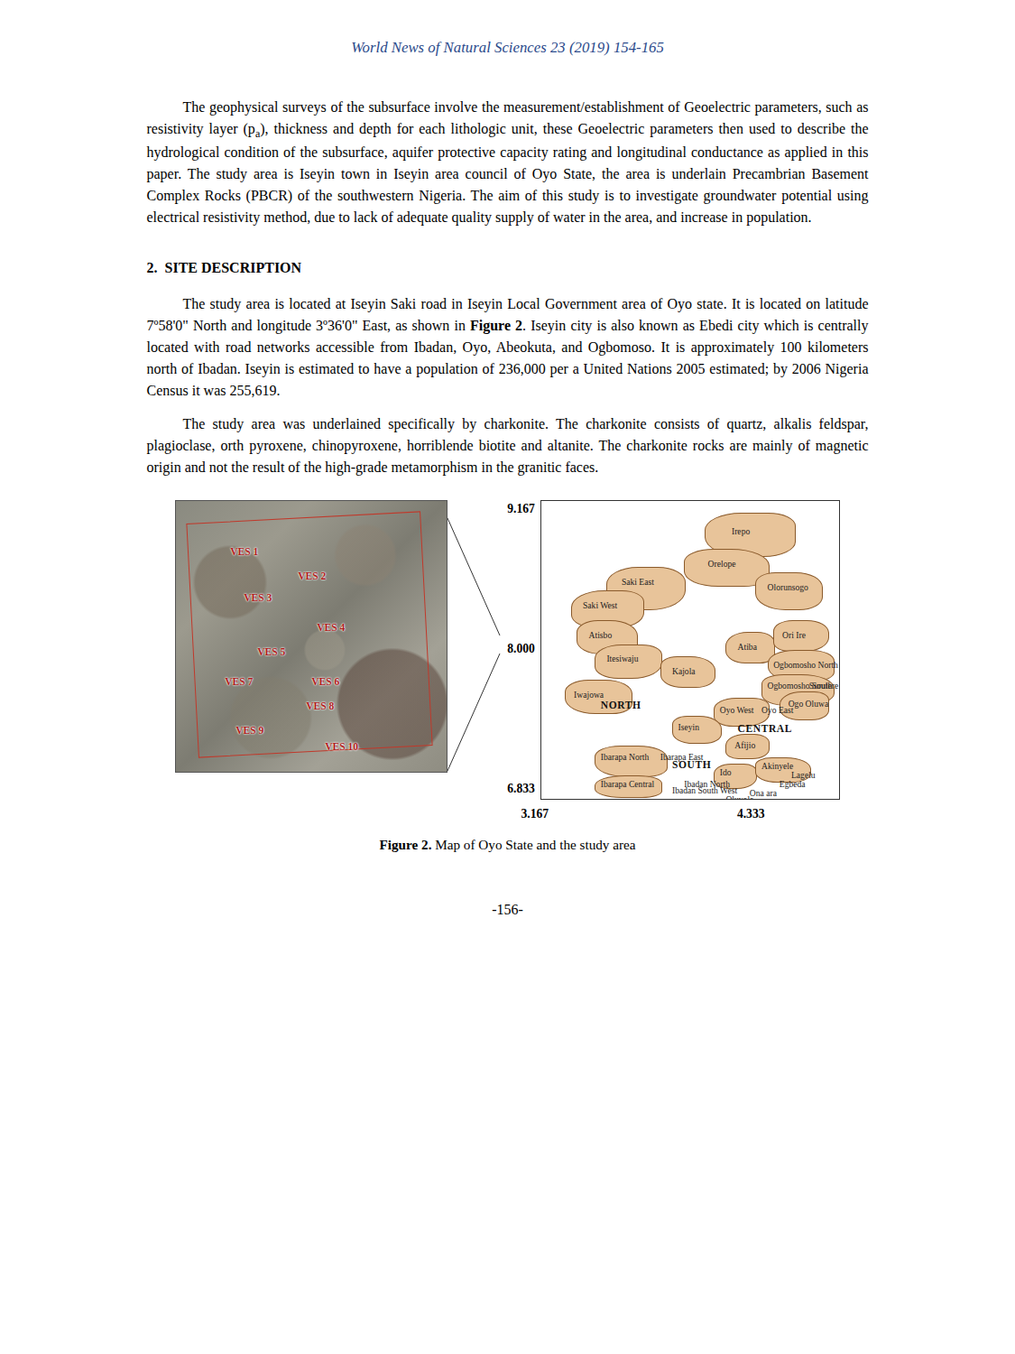World News of Natural Sciences 23 (2019) 154-165
The geophysical surveys of the subsurface involve the measurement/establishment of Geoelectric parameters, such as resistivity layer (pa), thickness and depth for each lithologic unit, these Geoelectric parameters then used to describe the hydrological condition of the subsurface, aquifer protective capacity rating and longitudinal conductance as applied in this paper. The study area is Iseyin town in Iseyin area council of Oyo State, the area is underlain Precambrian Basement Complex Rocks (PBCR) of the southwestern Nigeria. The aim of this study is to investigate groundwater potential using electrical resistivity method, due to lack of adequate quality supply of water in the area, and increase in population.
2. SITE DESCRIPTION
The study area is located at Iseyin Saki road in Iseyin Local Government area of Oyo state. It is located on latitude 7º58'0" North and longitude 3º36'0" East, as shown in Figure 2. Iseyin city is also known as Ebedi city which is centrally located with road networks accessible from Ibadan, Oyo, Abeokuta, and Ogbomoso. It is approximately 100 kilometers north of Ibadan. Iseyin is estimated to have a population of 236,000 per a United Nations 2005 estimated; by 2006 Nigeria Census it was 255,619.
The study area was underlained specifically by charkonite. The charkonite consists of quartz, alkalis feldspar, plagioclase, orth pyroxene, chinopyroxene, horriblende biotite and altanite. The charkonite rocks are mainly of magnetic origin and not the result of the high-grade metamorphism in the granitic faces.
VES 1 VES 2 VES 3 VES 4 VES 5 VES 6 VES 7 VES 8 VES 9 VES 10
9.167 8.000 6.833
Irepo
Orelope
Saki East
Olorunsogo
Saki West
Atisbo
Itesiwaju
Kajola
Atiba
Ori Ire
Ogbomosho North
Ogbomosho South
Surulere
Ogo Oluwa
Iwajowa
NORTH
Oyo West
Oyo East
Iseyin
CENTRAL
Afijio
Ibarapa North
Ibarapa East
SOUTH
Ido
Akinyele
Lagelu
Ibarapa Central
Ibadan North
Ibadan South West
Egbeda
Ona ara
Oluyole
3.167 4.333
Figure 2. Map of Oyo State and the study area
-156-